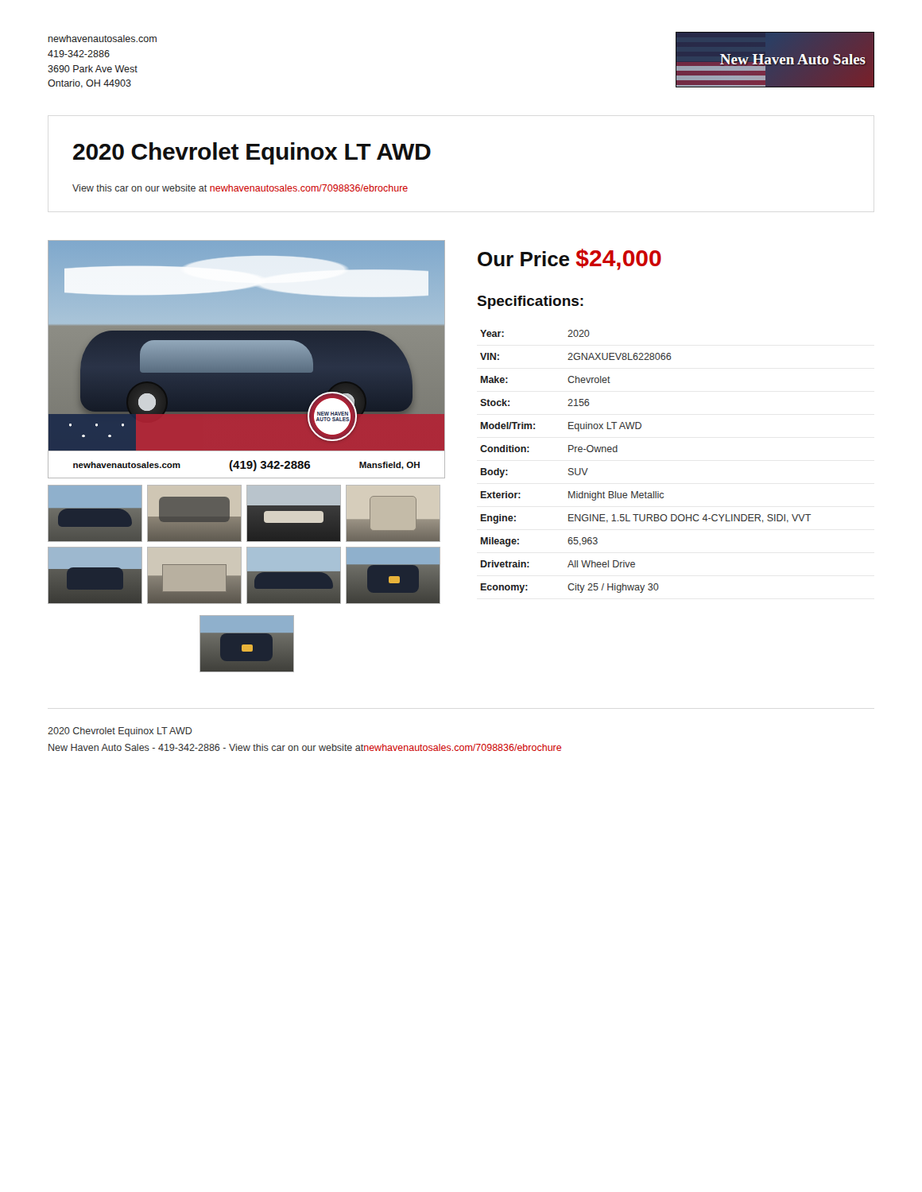newhavenautosales.com
419-342-2886
3690 Park Ave West
Ontario, OH 44903
New Haven Auto Sales
2020 Chevrolet Equinox LT AWD
View this car on our website at newhavenautosales.com/7098836/ebrochure
NEW HAVEN AUTO SALES
newhavenautosales.com (419) 342-2886 Mansfield, OH
Our Price $24,000
Specifications:
| Year: | 2020 |
| VIN: | 2GNAXUEV8L6228066 |
| Make: | Chevrolet |
| Stock: | 2156 |
| Model/Trim: | Equinox LT AWD |
| Condition: | Pre-Owned |
| Body: | SUV |
| Exterior: | Midnight Blue Metallic |
| Engine: | ENGINE, 1.5L TURBO DOHC 4-CYLINDER, SIDI, VVT |
| Mileage: | 65,963 |
| Drivetrain: | All Wheel Drive |
| Economy: | City 25 / Highway 30 |
2020 Chevrolet Equinox LT AWD
New Haven Auto Sales - 419-342-2886 - View this car on our website atnewhavenautosales.com/7098836/ebrochure